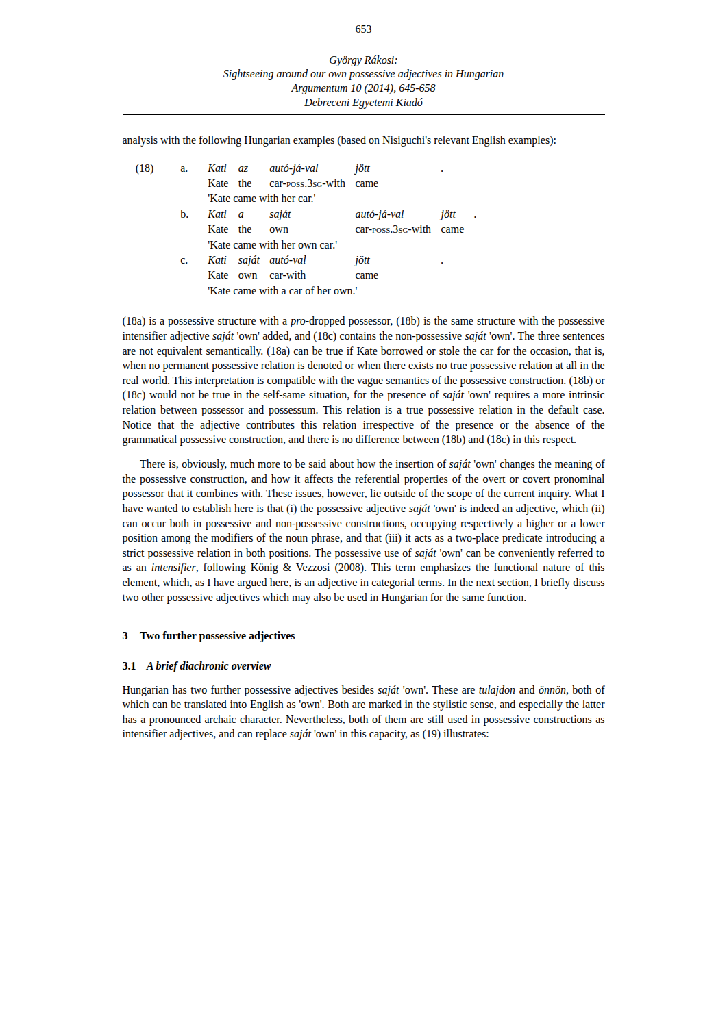653
György Rákosi:
Sightseeing around our own possessive adjectives in Hungarian
Argumentum 10 (2014), 645-658
Debreceni Egyetemi Kiadó
analysis with the following Hungarian examples (based on Nisiguchi's relevant English examples):
| (18) | a. | Kati | az | autó-já-val | jött | . |
| | | Kate | the | car- poss .3 sg -with | came | |
| | | 'Kate came with her car.' |
| | b. | Kati | a | saját | autó-já-val | jött | . |
| | | Kate | the | own | car- poss .3 sg -with | came | |
| | | 'Kate came with her own car.' |
| | c. | Kati | saját | autó-val | jött | . |
| | | Kate | own | car-with | came | |
| | | 'Kate came with a car of her own.' |
(18a) is a possessive structure with a pro-dropped possessor, (18b) is the same structure with the possessive intensifier adjective saját 'own' added, and (18c) contains the non-possessive saját 'own'. The three sentences are not equivalent semantically. (18a) can be true if Kate borrowed or stole the car for the occasion, that is, when no permanent possessive relation is denoted or when there exists no true possessive relation at all in the real world. This interpretation is compatible with the vague semantics of the possessive construction. (18b) or (18c) would not be true in the self-same situation, for the presence of saját 'own' requires a more intrinsic relation between possessor and possessum. This relation is a true possessive relation in the default case. Notice that the adjective contributes this relation irrespective of the presence or the absence of the grammatical possessive construction, and there is no difference between (18b) and (18c) in this respect.
There is, obviously, much more to be said about how the insertion of saját 'own' changes the meaning of the possessive construction, and how it affects the referential properties of the overt or covert pronominal possessor that it combines with. These issues, however, lie outside of the scope of the current inquiry. What I have wanted to establish here is that (i) the possessive adjective saját 'own' is indeed an adjective, which (ii) can occur both in possessive and non-possessive constructions, occupying respectively a higher or a lower position among the modifiers of the noun phrase, and that (iii) it acts as a two-place predicate introducing a strict possessive relation in both positions. The possessive use of saját 'own' can be conveniently referred to as an intensifier, following König & Vezzosi (2008). This term emphasizes the functional nature of this element, which, as I have argued here, is an adjective in categorial terms. In the next section, I briefly discuss two other possessive adjectives which may also be used in Hungarian for the same function.
3 Two further possessive adjectives
3.1 A brief diachronic overview
Hungarian has two further possessive adjectives besides saját 'own'. These are tulajdon and önnön, both of which can be translated into English as 'own'. Both are marked in the stylistic sense, and especially the latter has a pronounced archaic character. Nevertheless, both of them are still used in possessive constructions as intensifier adjectives, and can replace saját 'own' in this capacity, as (19) illustrates: